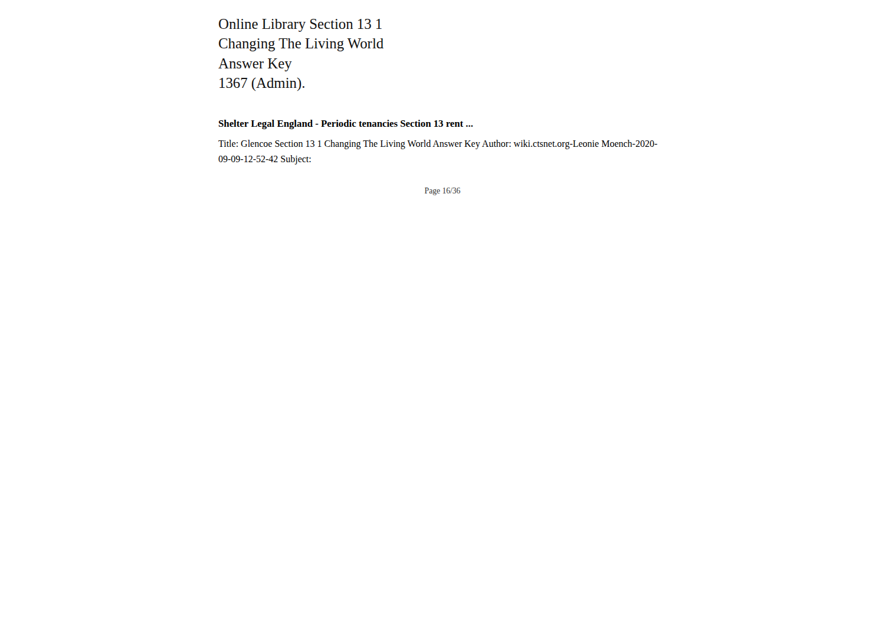Online Library Section 13 1 Changing The Living World Answer Key 1367 (Admin).
Shelter Legal England - Periodic tenancies Section 13 rent ...
Title: Glencoe Section 13 1 Changing The Living World Answer Key Author: wiki.ctsnet.org-Leonie Moench-2020-09-09-12-52-42 Subject:
Page 16/36